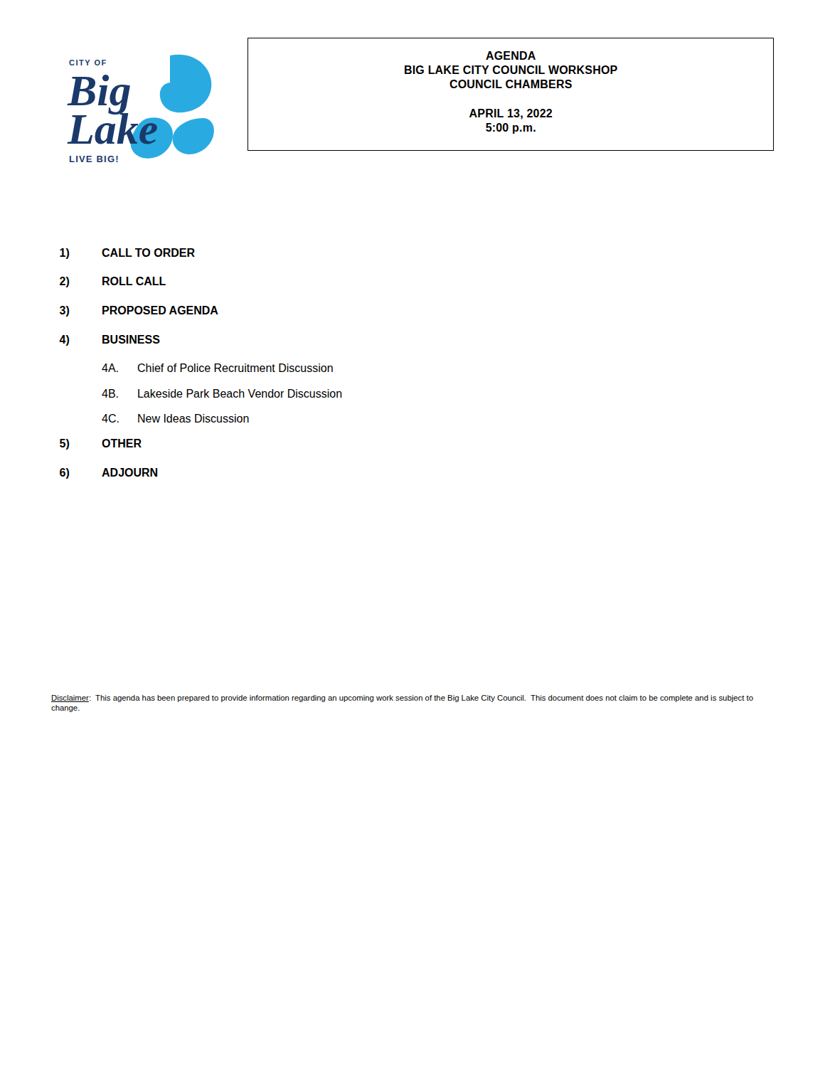CITY OF Big Lake LIVE BIG!
AGENDA
BIG LAKE CITY COUNCIL WORKSHOP
COUNCIL CHAMBERS
APRIL 13, 2022
5:00 p.m.
1) CALL TO ORDER
2) ROLL CALL
3) PROPOSED AGENDA
4) BUSINESS
4A. Chief of Police Recruitment Discussion
4B. Lakeside Park Beach Vendor Discussion
4C. New Ideas Discussion
5) OTHER
6) ADJOURN
Disclaimer: This agenda has been prepared to provide information regarding an upcoming work session of the Big Lake City Council. This document does not claim to be complete and is subject to change.